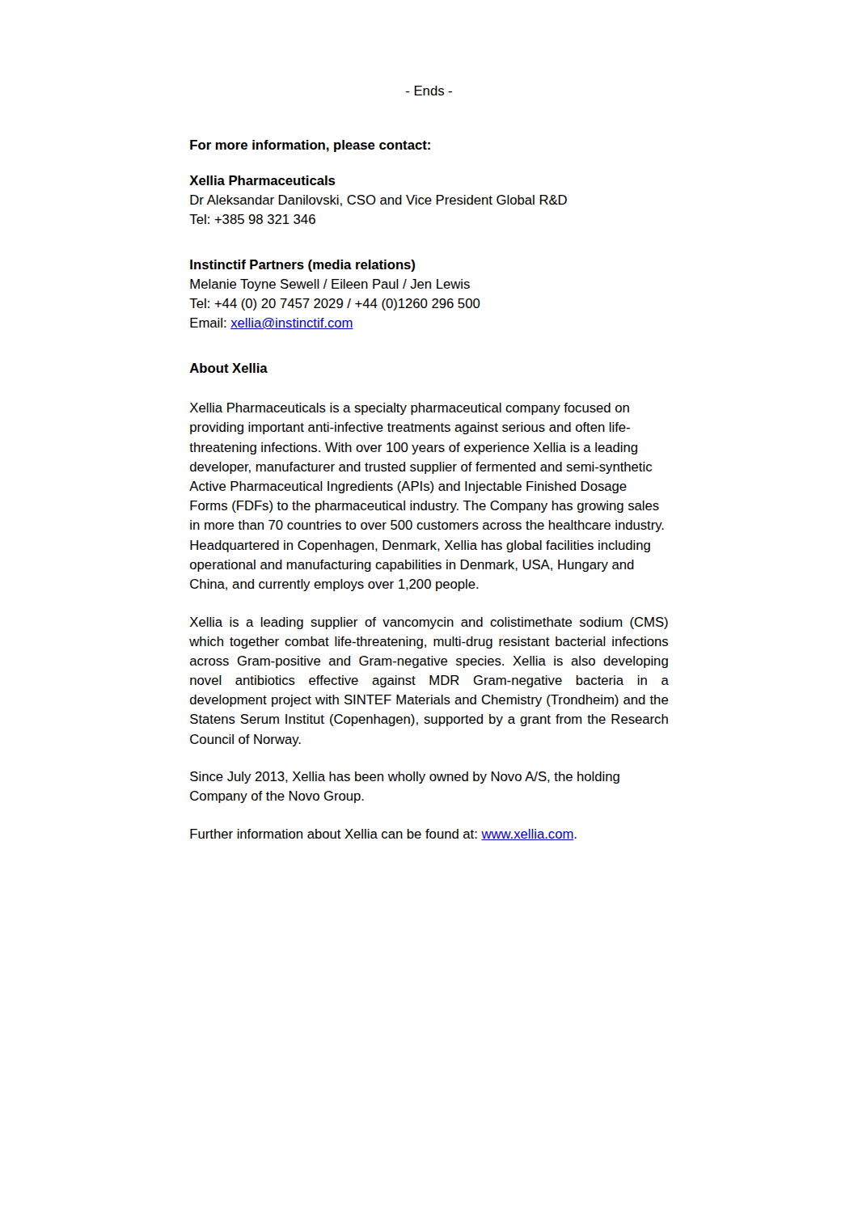- Ends -
For more information, please contact:
Xellia Pharmaceuticals
Dr Aleksandar Danilovski, CSO and Vice President Global R&D
Tel: +385 98 321 346
Instinctif Partners (media relations)
Melanie Toyne Sewell / Eileen Paul / Jen Lewis
Tel: +44 (0) 20 7457 2029 / +44 (0)1260 296 500
Email: xellia@instinctif.com
About Xellia
Xellia Pharmaceuticals is a specialty pharmaceutical company focused on providing important anti-infective treatments against serious and often life-threatening infections. With over 100 years of experience Xellia is a leading developer, manufacturer and trusted supplier of fermented and semi-synthetic Active Pharmaceutical Ingredients (APIs) and Injectable Finished Dosage Forms (FDFs) to the pharmaceutical industry. The Company has growing sales in more than 70 countries to over 500 customers across the healthcare industry. Headquartered in Copenhagen, Denmark, Xellia has global facilities including operational and manufacturing capabilities in Denmark, USA, Hungary and China, and currently employs over 1,200 people.
Xellia is a leading supplier of vancomycin and colistimethate sodium (CMS) which together combat life-threatening, multi-drug resistant bacterial infections across Gram-positive and Gram-negative species. Xellia is also developing novel antibiotics effective against MDR Gram-negative bacteria in a development project with SINTEF Materials and Chemistry (Trondheim) and the Statens Serum Institut (Copenhagen), supported by a grant from the Research Council of Norway.
Since July 2013, Xellia has been wholly owned by Novo A/S, the holding Company of the Novo Group.
Further information about Xellia can be found at: www.xellia.com.